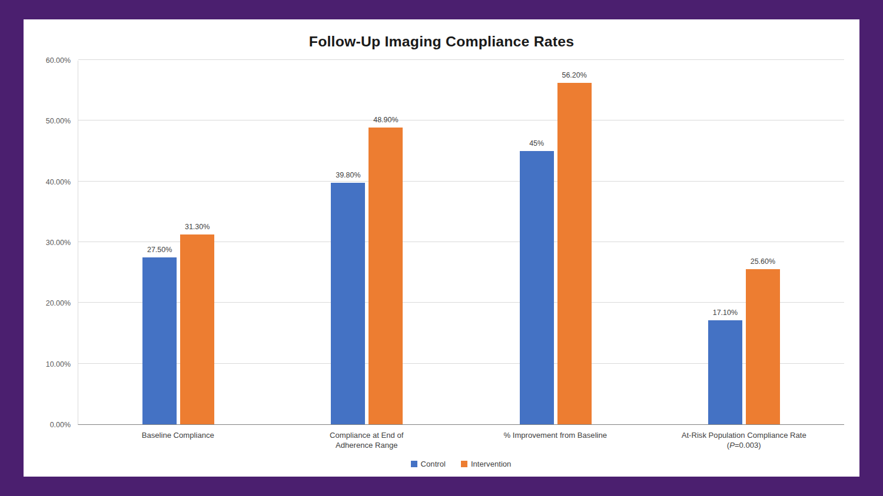Follow-Up Imaging Compliance Rates
60.00% 50.00% 40.00% 30.00% 20.00% 10.00% 0.00%
27.50%
31.30%
39.80%
48.90%
45%
56.20%
17.10%
25.60%
Baseline Compliance
Compliance at End of
Adherence Range
% Improvement from Baseline
At-Risk Population Compliance Rate
(P=0.003)
Control Intervention